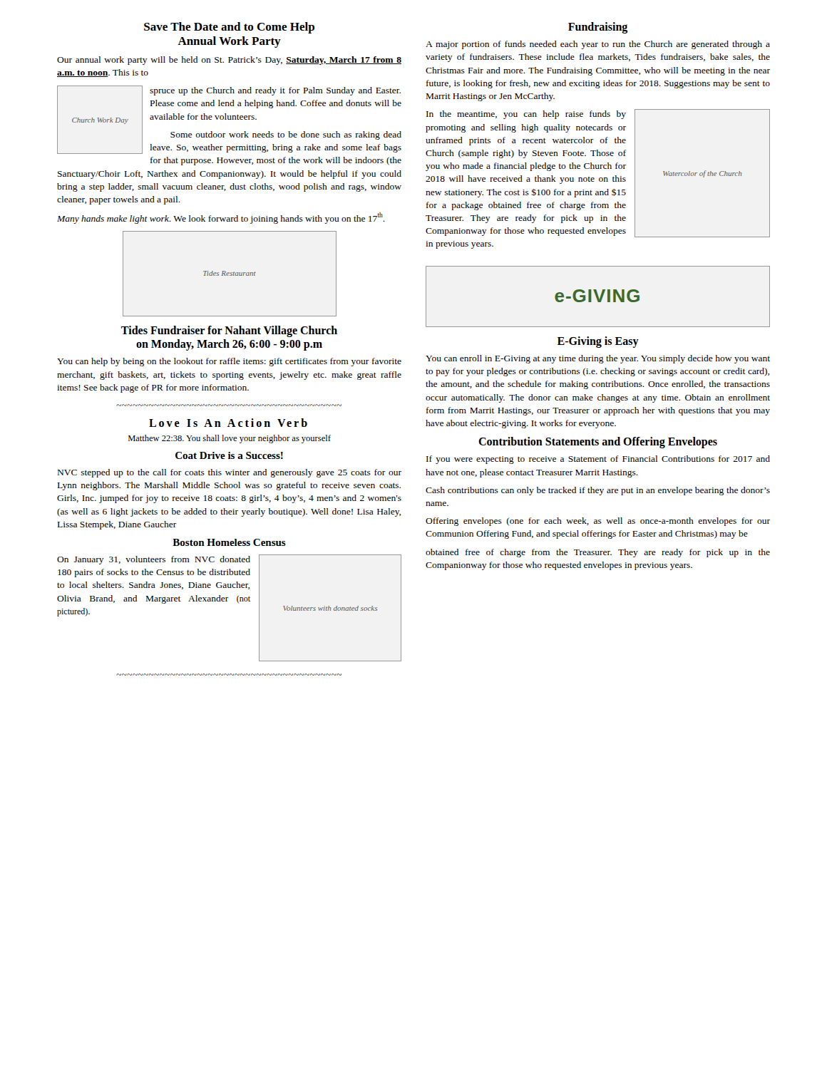Save The Date and to Come Help
Annual Work Party
Our annual work party will be held on St. Patrick’s Day, Saturday, March 17 from 8 a.m. to noon. This is to
Church Work Day
spruce up the Church and ready it for Palm Sunday and Easter. Please come and lend a helping hand. Coffee and donuts will be available for the volunteers.
Some outdoor work needs to be done such as raking dead leave. So, weather permitting, bring a rake and some leaf bags for that purpose. However, most of the work will be indoors (the Sanctuary/Choir Loft, Narthex and Companionway). It would be helpful if you could bring a step ladder, small vacuum cleaner, dust cloths, wood polish and rags, window cleaner, paper towels and a pail.
Many hands make light work. We look forward to joining hands with you on the 17th.
Tides Restaurant
Tides Fundraiser for Nahant Village Church
on Monday, March 26, 6:00 - 9:00 p.m
You can help by being on the lookout for raffle items: gift certificates from your favorite merchant, gift baskets, art, tickets to sporting events, jewelry etc. make great raffle items! See back page of PR for more information.
~~~~~~~~~~~~~~~~~~~~~~~~~~~~~~~~~~~~~~~~~~
Love Is An Action Verb
Matthew 22:38. You shall love your neighbor as yourself
Coat Drive is a Success!
NVC stepped up to the call for coats this winter and generously gave 25 coats for our Lynn neighbors. The Marshall Middle School was so grateful to receive seven coats. Girls, Inc. jumped for joy to receive 18 coats: 8 girl’s, 4 boy’s, 4 men’s and 2 women's (as well as 6 light jackets to be added to their yearly boutique). Well done! Lisa Haley, Lissa Stempek, Diane Gaucher
Boston Homeless Census
Volunteers with donated socks
On January 31, volunteers from NVC donated 180 pairs of socks to the Census to be distributed to local shelters. Sandra Jones, Diane Gaucher, Olivia Brand, and Margaret Alexander (not pictured).
~~~~~~~~~~~~~~~~~~~~~~~~~~~~~~~~~~~~~~~~~~
Fundraising
A major portion of funds needed each year to run the Church are generated through a variety of fundraisers. These include flea markets, Tides fundraisers, bake sales, the Christmas Fair and more. The Fundraising Committee, who will be meeting in the near future, is looking for fresh, new and exciting ideas for 2018. Suggestions may be sent to Marrit Hastings or Jen McCarthy.
Watercolor of the Church
In the meantime, you can help raise funds by promoting and selling high quality notecards or unframed prints of a recent watercolor of the Church (sample right) by Steven Foote. Those of you who made a financial pledge to the Church for 2018 will have received a thank you note on this new stationery. The cost is $100 for a print and $15 for a package obtained free of charge from the Treasurer. They are ready for pick up in the Companionway for those who requested envelopes in previous years.
e-GIVING
E-Giving is Easy
You can enroll in E-Giving at any time during the year. You simply decide how you want to pay for your pledges or contributions (i.e. checking or savings account or credit card), the amount, and the schedule for making contributions. Once enrolled, the transactions occur automatically. The donor can make changes at any time. Obtain an enrollment form from Marrit Hastings, our Treasurer or approach her with questions that you may have about electric-giving. It works for everyone.
Contribution Statements and Offering Envelopes
If you were expecting to receive a Statement of Financial Contributions for 2017 and have not one, please contact Treasurer Marrit Hastings.
Cash contributions can only be tracked if they are put in an envelope bearing the donor’s name.
Offering envelopes (one for each week, as well as once-a-month envelopes for our Communion Offering Fund, and special offerings for Easter and Christmas) may be
obtained free of charge from the Treasurer. They are ready for pick up in the Companionway for those who requested envelopes in previous years.